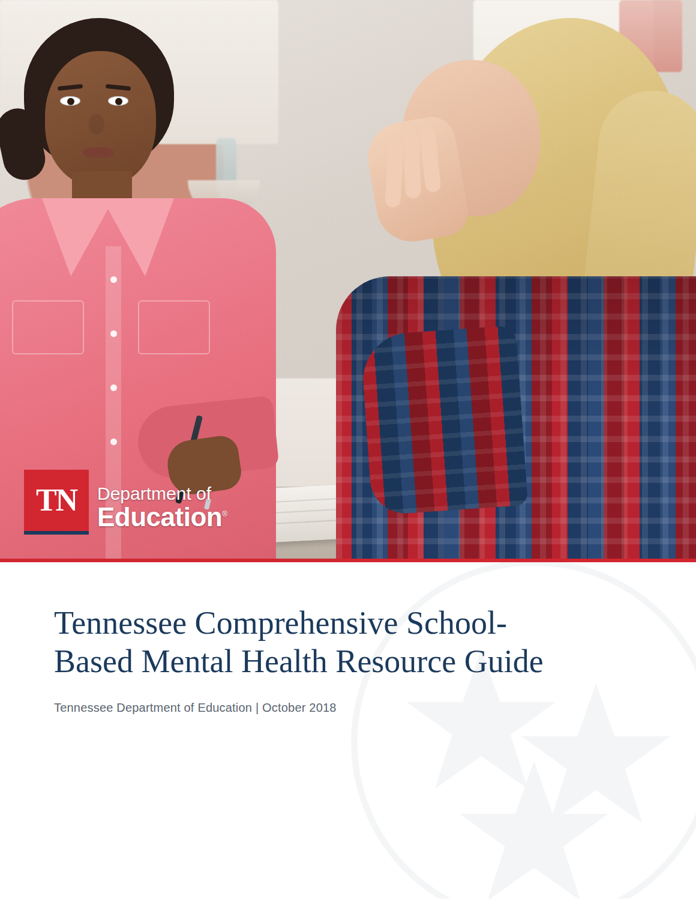TN
Department of
Education®
Tennessee Comprehensive School-Based Mental Health Resource Guide
Tennessee Department of Education | October 2018